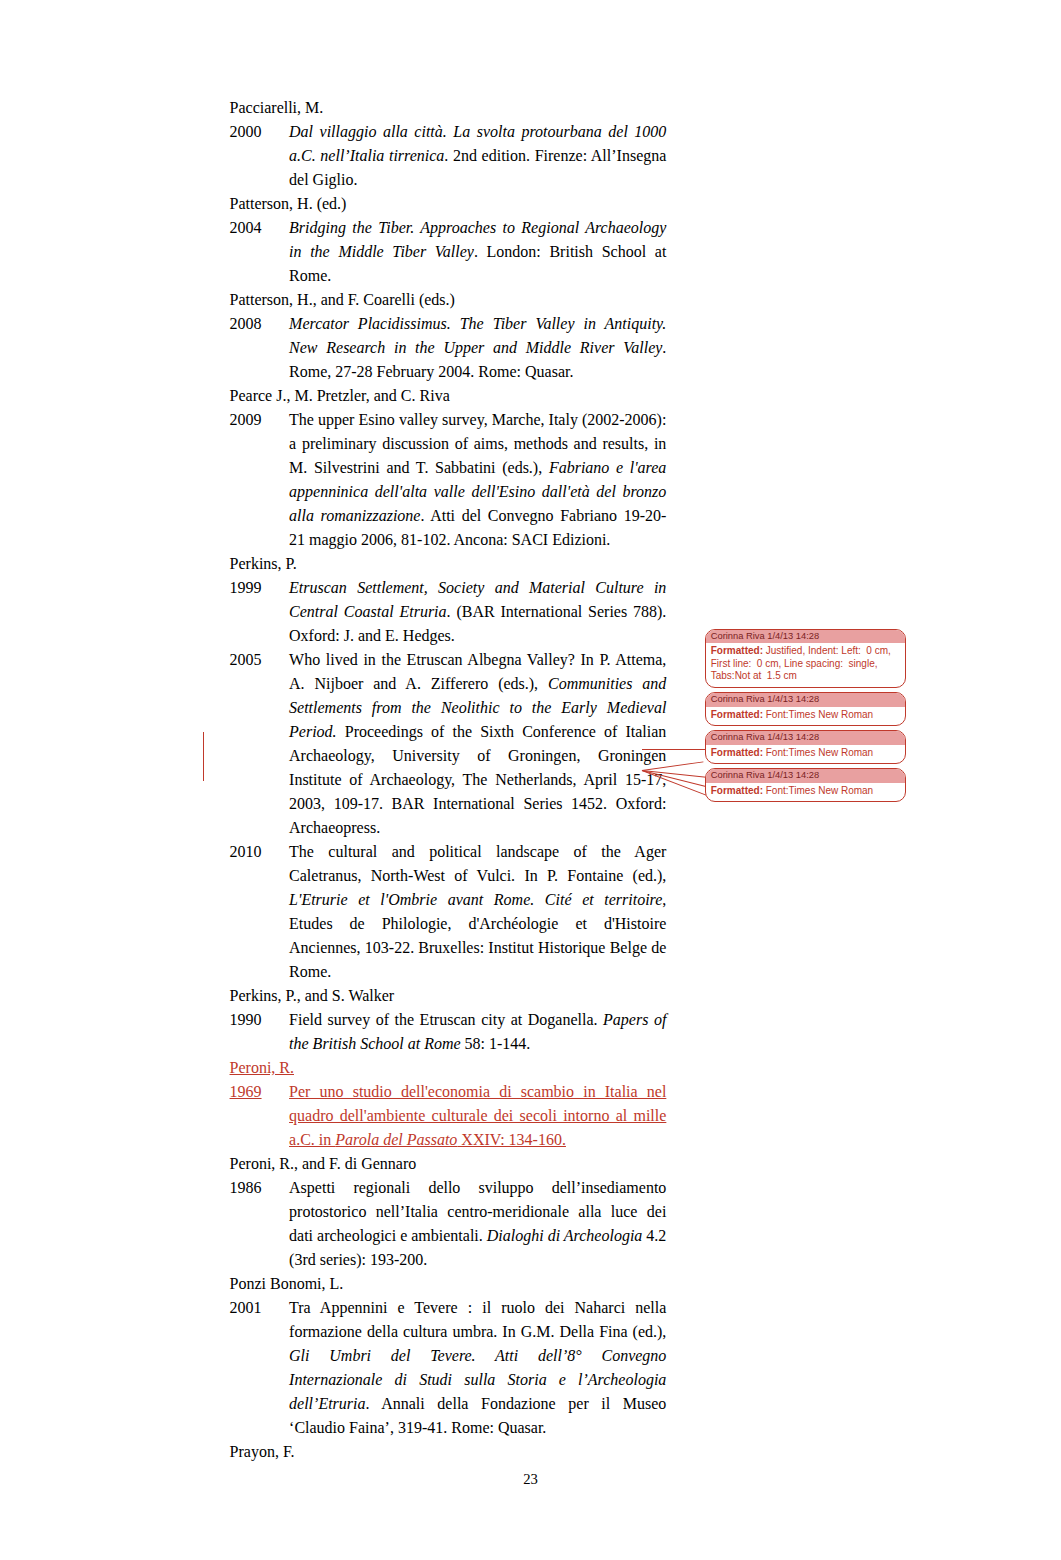Pacciarelli, M.
2000 Dal villaggio alla città. La svolta protourbana del 1000 a.C. nell’Italia tirrenica. 2nd edition. Firenze: All’Insegna del Giglio.
Patterson, H. (ed.)
2004 Bridging the Tiber. Approaches to Regional Archaeology in the Middle Tiber Valley. London: British School at Rome.
Patterson, H., and F. Coarelli (eds.)
2008 Mercator Placidissimus. The Tiber Valley in Antiquity. New Research in the Upper and Middle River Valley. Rome, 27-28 February 2004. Rome: Quasar.
Pearce J., M. Pretzler, and C. Riva
2009 The upper Esino valley survey, Marche, Italy (2002-2006): a preliminary discussion of aims, methods and results, in M. Silvestrini and T. Sabbatini (eds.), Fabriano e l'area appenninica dell'alta valle dell'Esino dall'età del bronzo alla romanizzazione. Atti del Convegno Fabriano 19-20-21 maggio 2006, 81-102. Ancona: SACI Edizioni.
Perkins, P.
1999 Etruscan Settlement, Society and Material Culture in Central Coastal Etruria. (BAR International Series 788). Oxford: J. and E. Hedges.
2005 Who lived in the Etruscan Albegna Valley? In P. Attema, A. Nijboer and A. Zifferero (eds.), Communities and Settlements from the Neolithic to the Early Medieval Period. Proceedings of the Sixth Conference of Italian Archaeology, University of Groningen, Groningen Institute of Archaeology, The Netherlands, April 15-17, 2003, 109-17. BAR International Series 1452. Oxford: Archaeopress.
2010 The cultural and political landscape of the Ager Caletranus, North-West of Vulci. In P. Fontaine (ed.), L'Etrurie et l'Ombrie avant Rome. Cité et territoire, Etudes de Philologie, d'Archéologie et d'Histoire Anciennes, 103-22. Bruxelles: Institut Historique Belge de Rome.
Perkins, P., and S. Walker
1990 Field survey of the Etruscan city at Doganella. Papers of the British School at Rome 58: 1-144.
Peroni, R.
1969 Per uno studio dell'economia di scambio in Italia nel quadro dell'ambiente culturale dei secoli intorno al mille a.C. in Parola del Passato XXIV: 134-160.
Peroni, R., and F. di Gennaro
1986 Aspetti regionali dello sviluppo dell’insediamento protostorico nell’Italia centro-meridionale alla luce dei dati archeologici e ambientali. Dialoghi di Archeologia 4.2 (3rd series): 193-200.
Ponzi Bonomi, L.
2001 Tra Appennini e Tevere : il ruolo dei Naharci nella formazione della cultura umbra. In G.M. Della Fina (ed.), Gli Umbri del Tevere. Atti dell’8° Convegno Internazionale di Studi sulla Storia e l’Archeologia dell’Etruria. Annali della Fondazione per il Museo ‘Claudio Faina’, 319-41. Rome: Quasar.
Prayon, F.
Corinna Riva 1/4/13 14:28
Formatted: Justified, Indent: Left: 0 cm, First line: 0 cm, Line spacing: single, Tabs:Not at 1.5 cm
Corinna Riva 1/4/13 14:28
Formatted: Font:Times New Roman
Corinna Riva 1/4/13 14:28
Formatted: Font:Times New Roman
Corinna Riva 1/4/13 14:28
Formatted: Font:Times New Roman
23